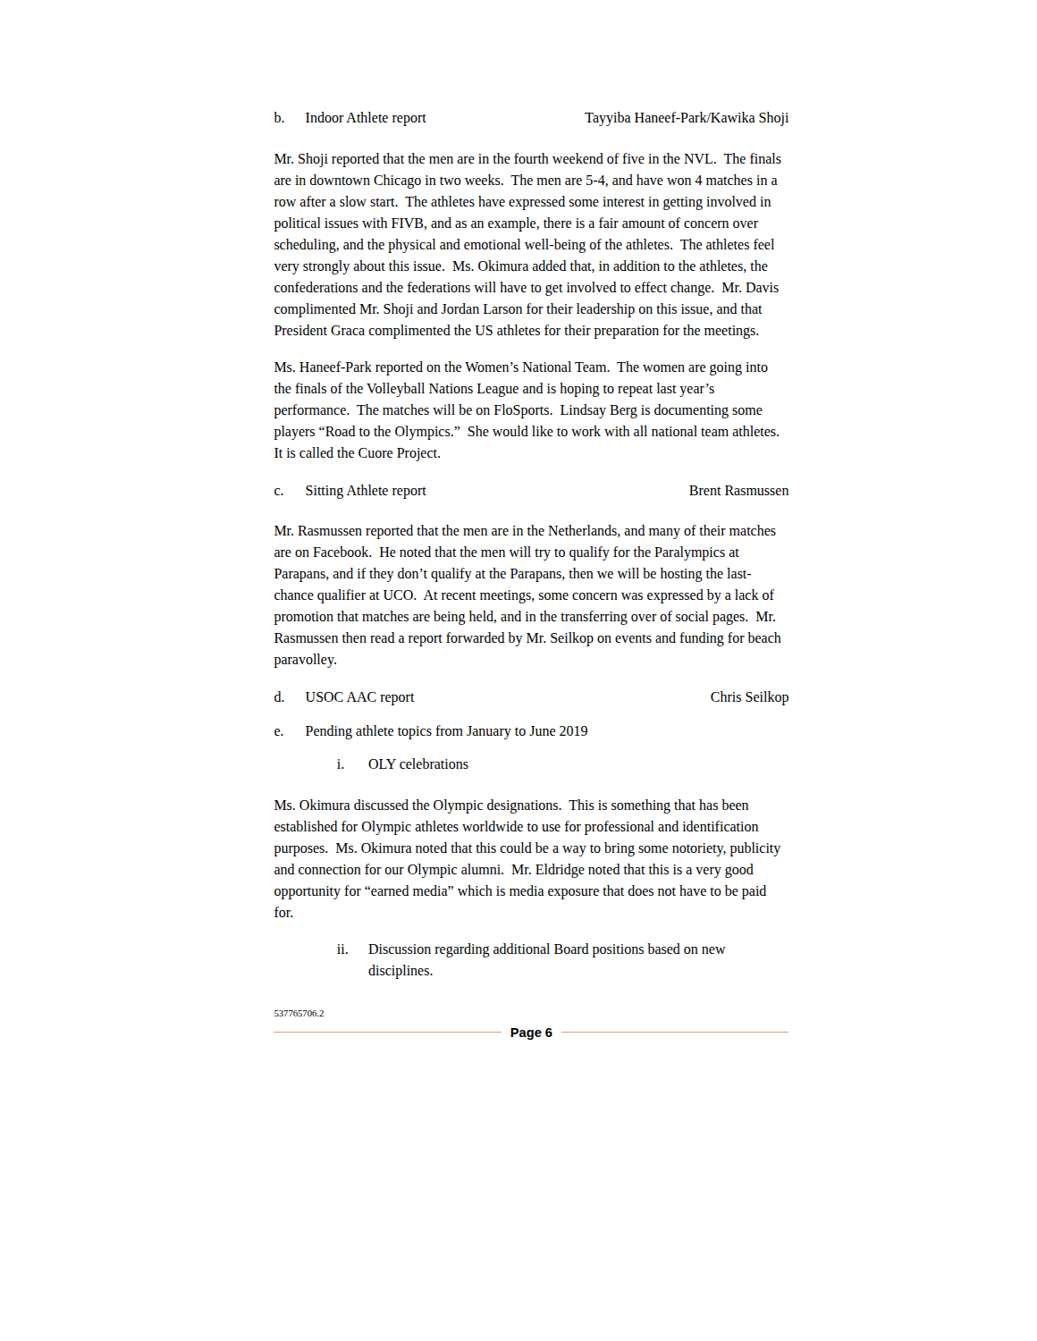b. Indoor Athlete report Tayyiba Haneef-Park/Kawika Shoji
Mr. Shoji reported that the men are in the fourth weekend of five in the NVL. The finals are in downtown Chicago in two weeks. The men are 5-4, and have won 4 matches in a row after a slow start. The athletes have expressed some interest in getting involved in political issues with FIVB, and as an example, there is a fair amount of concern over scheduling, and the physical and emotional well-being of the athletes. The athletes feel very strongly about this issue. Ms. Okimura added that, in addition to the athletes, the confederations and the federations will have to get involved to effect change. Mr. Davis complimented Mr. Shoji and Jordan Larson for their leadership on this issue, and that President Graca complimented the US athletes for their preparation for the meetings.
Ms. Haneef-Park reported on the Women’s National Team. The women are going into the finals of the Volleyball Nations League and is hoping to repeat last year’s performance. The matches will be on FloSports. Lindsay Berg is documenting some players “Road to the Olympics.” She would like to work with all national team athletes. It is called the Cuore Project.
c. Sitting Athlete report Brent Rasmussen
Mr. Rasmussen reported that the men are in the Netherlands, and many of their matches are on Facebook. He noted that the men will try to qualify for the Paralympics at Parapans, and if they don’t qualify at the Parapans, then we will be hosting the last-chance qualifier at UCO. At recent meetings, some concern was expressed by a lack of promotion that matches are being held, and in the transferring over of social pages. Mr. Rasmussen then read a report forwarded by Mr. Seilkop on events and funding for beach paravolley.
d. USOC AAC report Chris Seilkop
e. Pending athlete topics from January to June 2019
i. OLY celebrations
Ms. Okimura discussed the Olympic designations. This is something that has been established for Olympic athletes worldwide to use for professional and identification purposes. Ms. Okimura noted that this could be a way to bring some notoriety, publicity and connection for our Olympic alumni. Mr. Eldridge noted that this is a very good opportunity for “earned media” which is media exposure that does not have to be paid for.
ii. Discussion regarding additional Board positions based on new disciplines.
537765706.2
Page 6